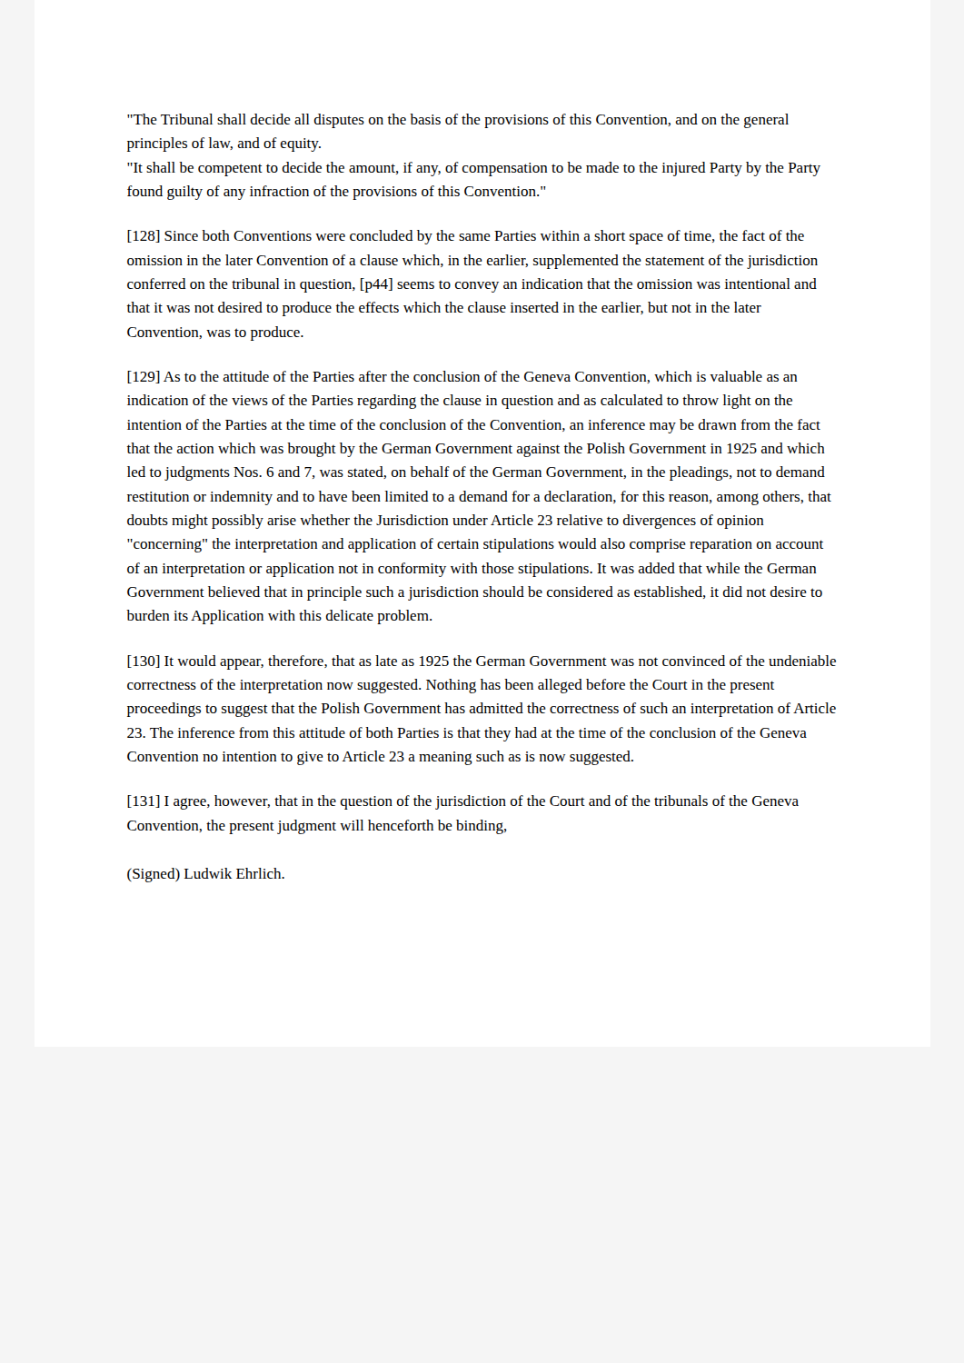"The Tribunal shall decide all disputes on the basis of the provisions of this Convention, and on the general principles of law, and of equity.
"It shall be competent to decide the amount, if any, of compensation to be made to the injured Party by the Party found guilty of any infraction of the provisions of this Convention."
[128] Since both Conventions were concluded by the same Parties within a short space of time, the fact of the omission in the later Convention of a clause which, in the earlier, supplemented the statement of the jurisdiction conferred on the tribunal in question, [p44] seems to convey an indication that the omission was intentional and that it was not desired to produce the effects which the clause inserted in the earlier, but not in the later Convention, was to produce.
[129] As to the attitude of the Parties after the conclusion of the Geneva Convention, which is valuable as an indication of the views of the Parties regarding the clause in question and as calculated to throw light on the intention of the Parties at the time of the conclusion of the Convention, an inference may be drawn from the fact that the action which was brought by the German Government against the Polish Government in 1925 and which led to judgments Nos. 6 and 7, was stated, on behalf of the German Government, in the pleadings, not to demand restitution or indemnity and to have been limited to a demand for a declaration, for this reason, among others, that doubts might possibly arise whether the Jurisdiction under Article 23 relative to divergences of opinion "concerning" the interpretation and application of certain stipulations would also comprise reparation on account of an interpretation or application not in conformity with those stipulations. It was added that while the German Government believed that in principle such a jurisdiction should be considered as established, it did not desire to burden its Application with this delicate problem.
[130] It would appear, therefore, that as late as 1925 the German Government was not convinced of the undeniable correctness of the interpretation now suggested. Nothing has been alleged before the Court in the present proceedings to suggest that the Polish Government has admitted the correctness of such an interpretation of Article 23. The inference from this attitude of both Parties is that they had at the time of the conclusion of the Geneva Convention no intention to give to Article 23 a meaning such as is now suggested.
[131] I agree, however, that in the question of the jurisdiction of the Court and of the tribunals of the Geneva Convention, the present judgment will henceforth be binding,
(Signed) Ludwik Ehrlich.